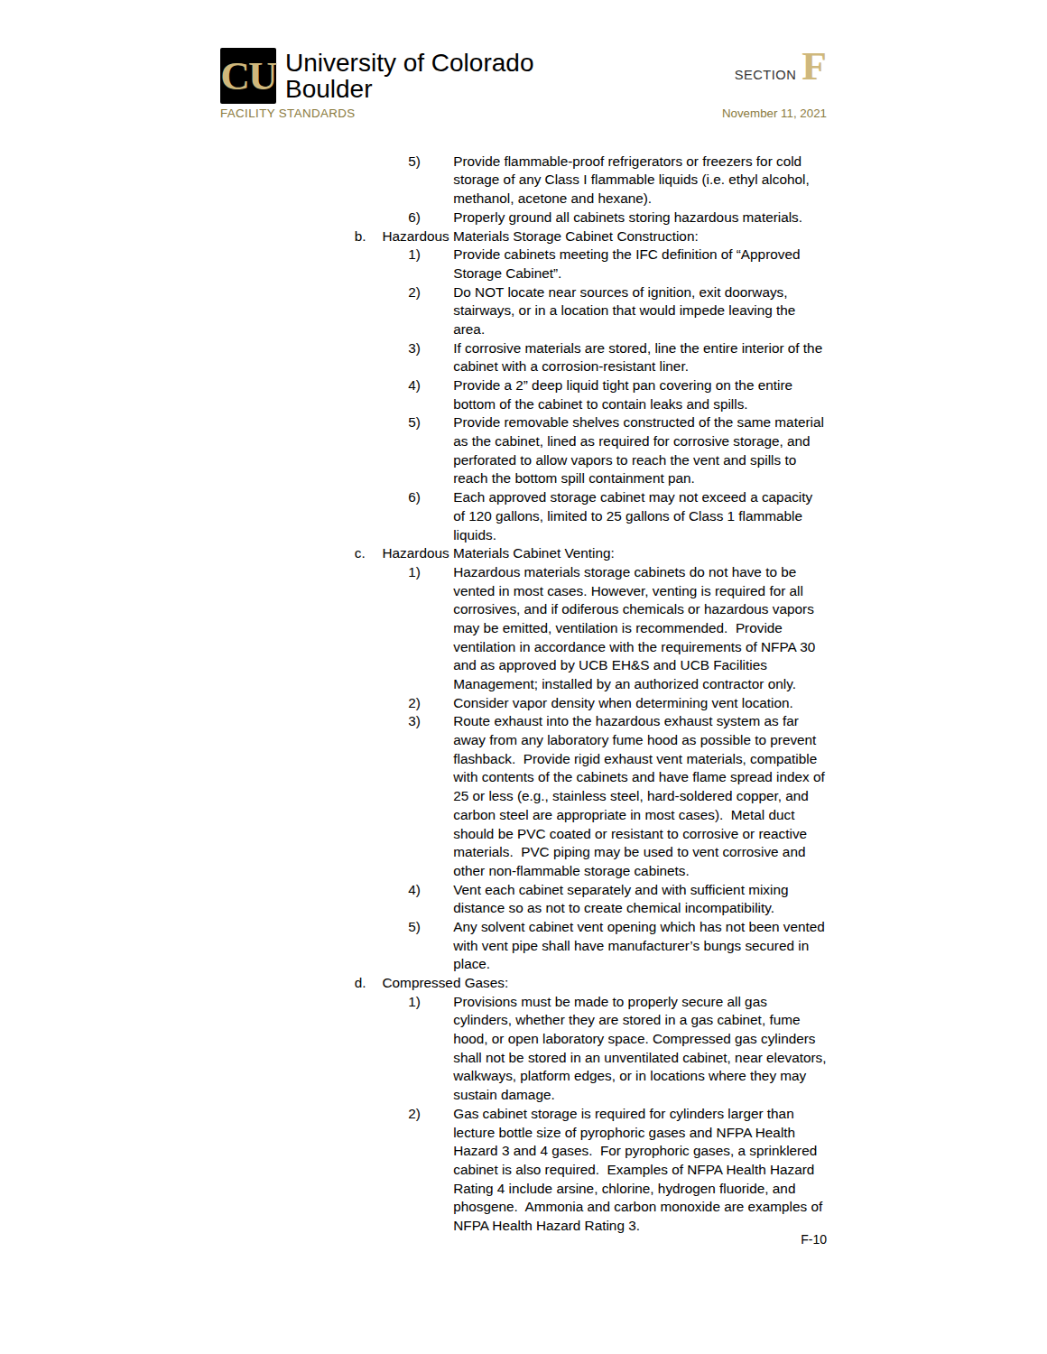CU
University of Colorado Boulder
SECTION F
FACILITY STANDARDS November 11, 2021
5) Provide flammable-proof refrigerators or freezers for cold storage of any Class I flammable liquids (i.e. ethyl alcohol, methanol, acetone and hexane).
6) Properly ground all cabinets storing hazardous materials.
b. Hazardous Materials Storage Cabinet Construction:
1) Provide cabinets meeting the IFC definition of “Approved Storage Cabinet”.
2) Do NOT locate near sources of ignition, exit doorways, stairways, or in a location that would impede leaving the area.
3) If corrosive materials are stored, line the entire interior of the cabinet with a corrosion-resistant liner.
4) Provide a 2” deep liquid tight pan covering on the entire bottom of the cabinet to contain leaks and spills.
5) Provide removable shelves constructed of the same material as the cabinet, lined as required for corrosive storage, and perforated to allow vapors to reach the vent and spills to reach the bottom spill containment pan.
6) Each approved storage cabinet may not exceed a capacity of 120 gallons, limited to 25 gallons of Class 1 flammable liquids.
c. Hazardous Materials Cabinet Venting:
1) Hazardous materials storage cabinets do not have to be vented in most cases. However, venting is required for all corrosives, and if odiferous chemicals or hazardous vapors may be emitted, ventilation is recommended. Provide ventilation in accordance with the requirements of NFPA 30 and as approved by UCB EH&S and UCB Facilities Management; installed by an authorized contractor only.
2) Consider vapor density when determining vent location.
3) Route exhaust into the hazardous exhaust system as far away from any laboratory fume hood as possible to prevent flashback. Provide rigid exhaust vent materials, compatible with contents of the cabinets and have flame spread index of 25 or less (e.g., stainless steel, hard-soldered copper, and carbon steel are appropriate in most cases). Metal duct should be PVC coated or resistant to corrosive or reactive materials. PVC piping may be used to vent corrosive and other non-flammable storage cabinets.
4) Vent each cabinet separately and with sufficient mixing distance so as not to create chemical incompatibility.
5) Any solvent cabinet vent opening which has not been vented with vent pipe shall have manufacturer’s bungs secured in place.
d. Compressed Gases:
1) Provisions must be made to properly secure all gas cylinders, whether they are stored in a gas cabinet, fume hood, or open laboratory space. Compressed gas cylinders shall not be stored in an unventilated cabinet, near elevators, walkways, platform edges, or in locations where they may sustain damage.
2) Gas cabinet storage is required for cylinders larger than lecture bottle size of pyrophoric gases and NFPA Health Hazard 3 and 4 gases. For pyrophoric gases, a sprinklered cabinet is also required. Examples of NFPA Health Hazard Rating 4 include arsine, chlorine, hydrogen fluoride, and phosgene. Ammonia and carbon monoxide are examples of NFPA Health Hazard Rating 3.
F-10